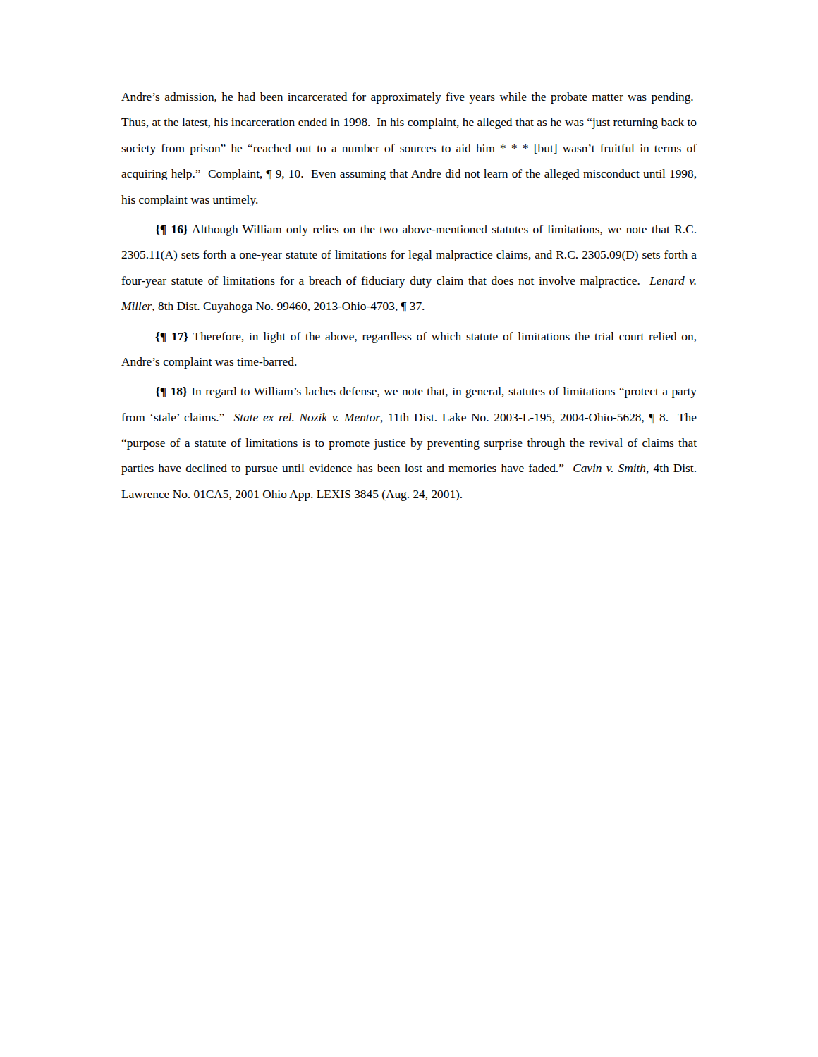Andre’s admission, he had been incarcerated for approximately five years while the probate matter was pending. Thus, at the latest, his incarceration ended in 1998. In his complaint, he alleged that as he was “just returning back to society from prison” he “reached out to a number of sources to aid him * * * [but] wasn’t fruitful in terms of acquiring help.” Complaint, ¶ 9, 10. Even assuming that Andre did not learn of the alleged misconduct until 1998, his complaint was untimely.
{¶ 16} Although William only relies on the two above-mentioned statutes of limitations, we note that R.C. 2305.11(A) sets forth a one-year statute of limitations for legal malpractice claims, and R.C. 2305.09(D) sets forth a four-year statute of limitations for a breach of fiduciary duty claim that does not involve malpractice. Lenard v. Miller, 8th Dist. Cuyahoga No. 99460, 2013-Ohio-4703, ¶ 37.
{¶ 17} Therefore, in light of the above, regardless of which statute of limitations the trial court relied on, Andre’s complaint was time-barred.
{¶ 18} In regard to William’s laches defense, we note that, in general, statutes of limitations “protect a party from ‘stale’ claims.” State ex rel. Nozik v. Mentor, 11th Dist. Lake No. 2003-L-195, 2004-Ohio-5628, ¶ 8. The “purpose of a statute of limitations is to promote justice by preventing surprise through the revival of claims that parties have declined to pursue until evidence has been lost and memories have faded.” Cavin v. Smith, 4th Dist. Lawrence No. 01CA5, 2001 Ohio App. LEXIS 3845 (Aug. 24, 2001).